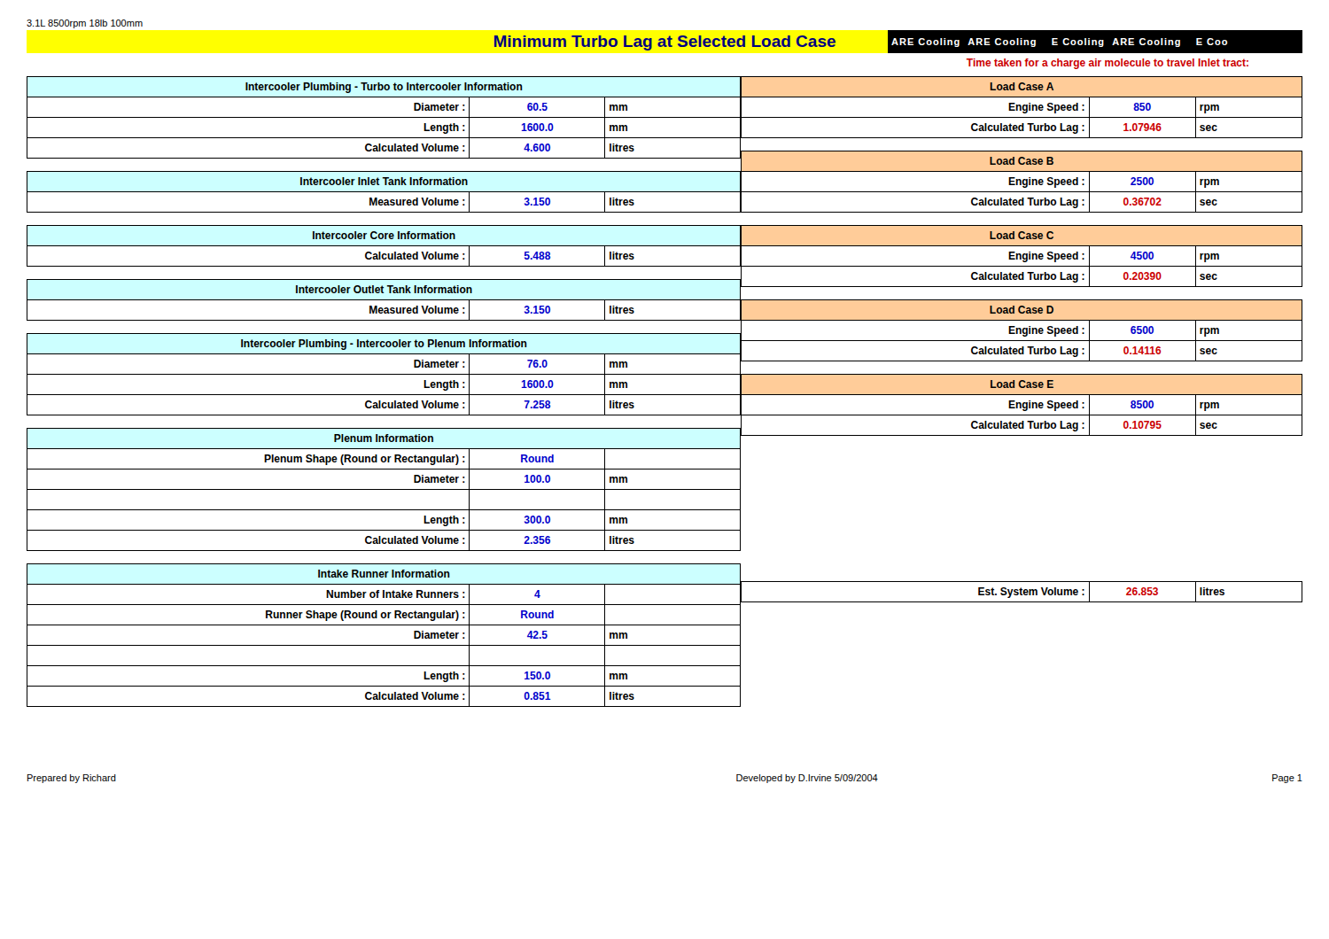3.1L 8500rpm 18lb 100mm
Minimum Turbo Lag at Selected Load Case
ARE Cooling ARE Cooling E Cooling ARE Cooling E Coo
Time taken for a charge air molecule to travel Inlet tract:
| / Intercooler Plumbing - Turbo to Intercooler Information / / Diameter : / 60.5 / mm / / Length : / 1600.0 / mm / / Calculated Volume : / 4.600 / litres / / Intercooler Inlet Tank Information / / Measured Volume : / 3.150 / litres / / Intercooler Core Information / / Calculated Volume : / 5.488 / litres / / Intercooler Outlet Tank Information / / Measured Volume : / 3.150 / litres / / Intercooler Plumbing - Intercooler to Plenum Information / / Diameter : / 76.0 / mm / / Length : / 1600.0 / mm / / Calculated Volume : / 7.258 / litres / / Plenum Information / / Plenum Shape (Round or Rectangular) : / Round / / / Diameter : / 100.0 / mm / / Length : / 300.0 / mm / / Calculated Volume : / 2.356 / litres / / Intake Runner Information / / Number of Intake Runners : / 4 / / / Runner Shape (Round or Rectangular) : / Round / / / Diameter : / 42.5 / mm / / Length : / 150.0 / mm / / Calculated Volume : / 0.851 / litres / | / Load Case A / / Engine Speed : / 850 / rpm / / Calculated Turbo Lag : / 1.07946 / sec / / Load Case B / / Engine Speed : / 2500 / rpm / / Calculated Turbo Lag : / 0.36702 / sec / / Load Case C / / Engine Speed : / 4500 / rpm / / Calculated Turbo Lag : / 0.20390 / sec / / Load Case D / / Engine Speed : / 6500 / rpm / / Calculated Turbo Lag : / 0.14116 / sec / / Load Case E / / Engine Speed : / 8500 / rpm / / Calculated Turbo Lag : / 0.10795 / sec / / Est. System Volume : / 26.853 / litres / |
| Prepared by Richard | Developed by D.Irvine 5/09/2004 | Page 1 |